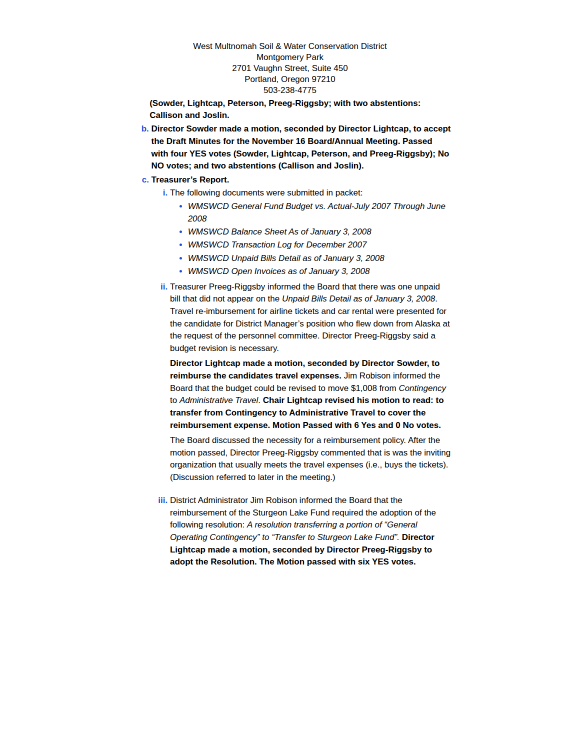West Multnomah Soil & Water Conservation District
Montgomery Park
2701 Vaughn Street, Suite 450
Portland, Oregon 97210
503-238-4775
(Sowder, Lightcap, Peterson, Preeg-Riggsby; with two abstentions: Callison and Joslin.
Director Sowder made a motion, seconded by Director Lightcap, to accept the Draft Minutes for the November 16 Board/Annual Meeting. Passed with four YES votes (Sowder, Lightcap, Peterson, and Preeg-Riggsby); No NO votes; and two abstentions (Callison and Joslin).
Treasurer’s Report.
The following documents were submitted in packet:
WMSWCD General Fund Budget vs. Actual-July 2007 Through June 2008
WMSWCD Balance Sheet As of January 3, 2008
WMSWCD Transaction Log for December 2007
WMSWCD Unpaid Bills Detail as of January 3, 2008
WMSWCD Open Invoices as of January 3, 2008
Treasurer Preeg-Riggsby informed the Board that there was one unpaid bill that did not appear on the Unpaid Bills Detail as of January 3, 2008. Travel re-imbursement for airline tickets and car rental were presented for the candidate for District Manager’s position who flew down from Alaska at the request of the personnel committee. Director Preeg-Riggsby said a budget revision is necessary.
Director Lightcap made a motion, seconded by Director Sowder, to reimburse the candidates travel expenses. Jim Robison informed the Board that the budget could be revised to move $1,008 from Contingency to Administrative Travel. Chair Lightcap revised his motion to read: to transfer from Contingency to Administrative Travel to cover the reimbursement expense. Motion Passed with 6 Yes and 0 No votes.
The Board discussed the necessity for a reimbursement policy. After the motion passed, Director Preeg-Riggsby commented that is was the inviting organization that usually meets the travel expenses (i.e., buys the tickets). (Discussion referred to later in the meeting.)
District Administrator Jim Robison informed the Board that the reimbursement of the Sturgeon Lake Fund required the adoption of the following resolution: A resolution transferring a portion of “General Operating Contingency” to “Transfer to Sturgeon Lake Fund”. Director Lightcap made a motion, seconded by Director Preeg-Riggsby to adopt the Resolution. The Motion passed with six YES votes.